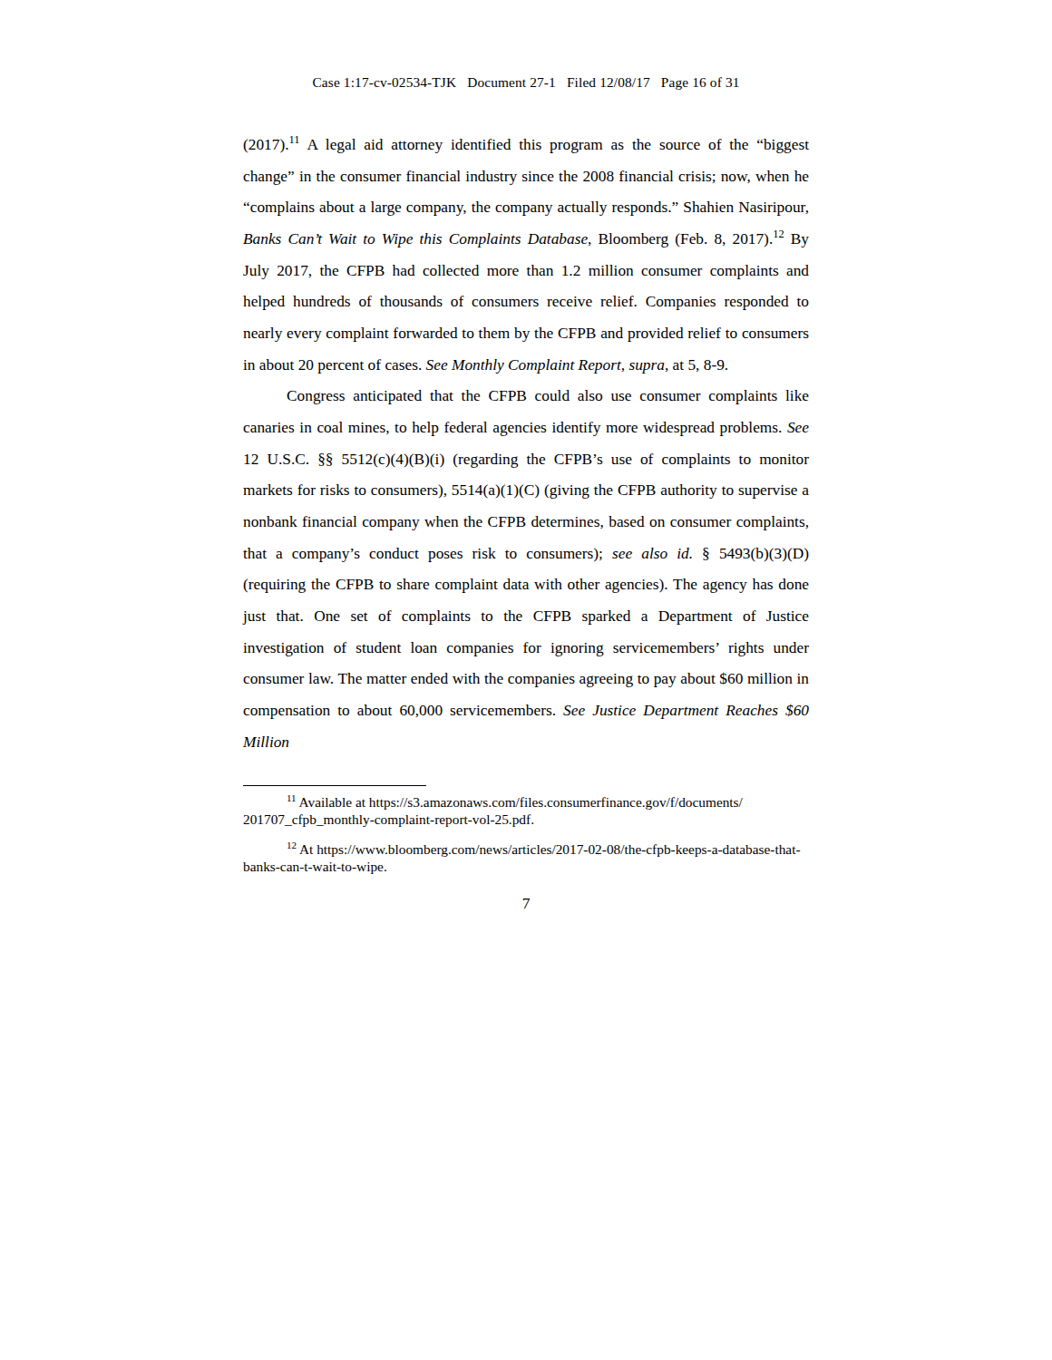Case 1:17-cv-02534-TJK Document 27-1 Filed 12/08/17 Page 16 of 31
(2017).11 A legal aid attorney identified this program as the source of the “biggest change” in the consumer financial industry since the 2008 financial crisis; now, when he “complains about a large company, the company actually responds.” Shahien Nasiripour, Banks Can’t Wait to Wipe this Complaints Database, Bloomberg (Feb. 8, 2017).12 By July 2017, the CFPB had collected more than 1.2 million consumer complaints and helped hundreds of thousands of consumers receive relief. Companies responded to nearly every complaint forwarded to them by the CFPB and provided relief to consumers in about 20 percent of cases. See Monthly Complaint Report, supra, at 5, 8-9.
Congress anticipated that the CFPB could also use consumer complaints like canaries in coal mines, to help federal agencies identify more widespread problems. See 12 U.S.C. §§ 5512(c)(4)(B)(i) (regarding the CFPB’s use of complaints to monitor markets for risks to consumers), 5514(a)(1)(C) (giving the CFPB authority to supervise a nonbank financial company when the CFPB determines, based on consumer complaints, that a company’s conduct poses risk to consumers); see also id. § 5493(b)(3)(D) (requiring the CFPB to share complaint data with other agencies). The agency has done just that. One set of complaints to the CFPB sparked a Department of Justice investigation of student loan companies for ignoring servicemembers’ rights under consumer law. The matter ended with the companies agreeing to pay about $60 million in compensation to about 60,000 servicemembers. See Justice Department Reaches $60 Million
11 Available at https://s3.amazonaws.com/files.consumerfinance.gov/f/documents/ 201707_cfpb_monthly-complaint-report-vol-25.pdf.
12 At https://www.bloomberg.com/news/articles/2017-02-08/the-cfpb-keeps-a-database-that-banks-can-t-wait-to-wipe.
7